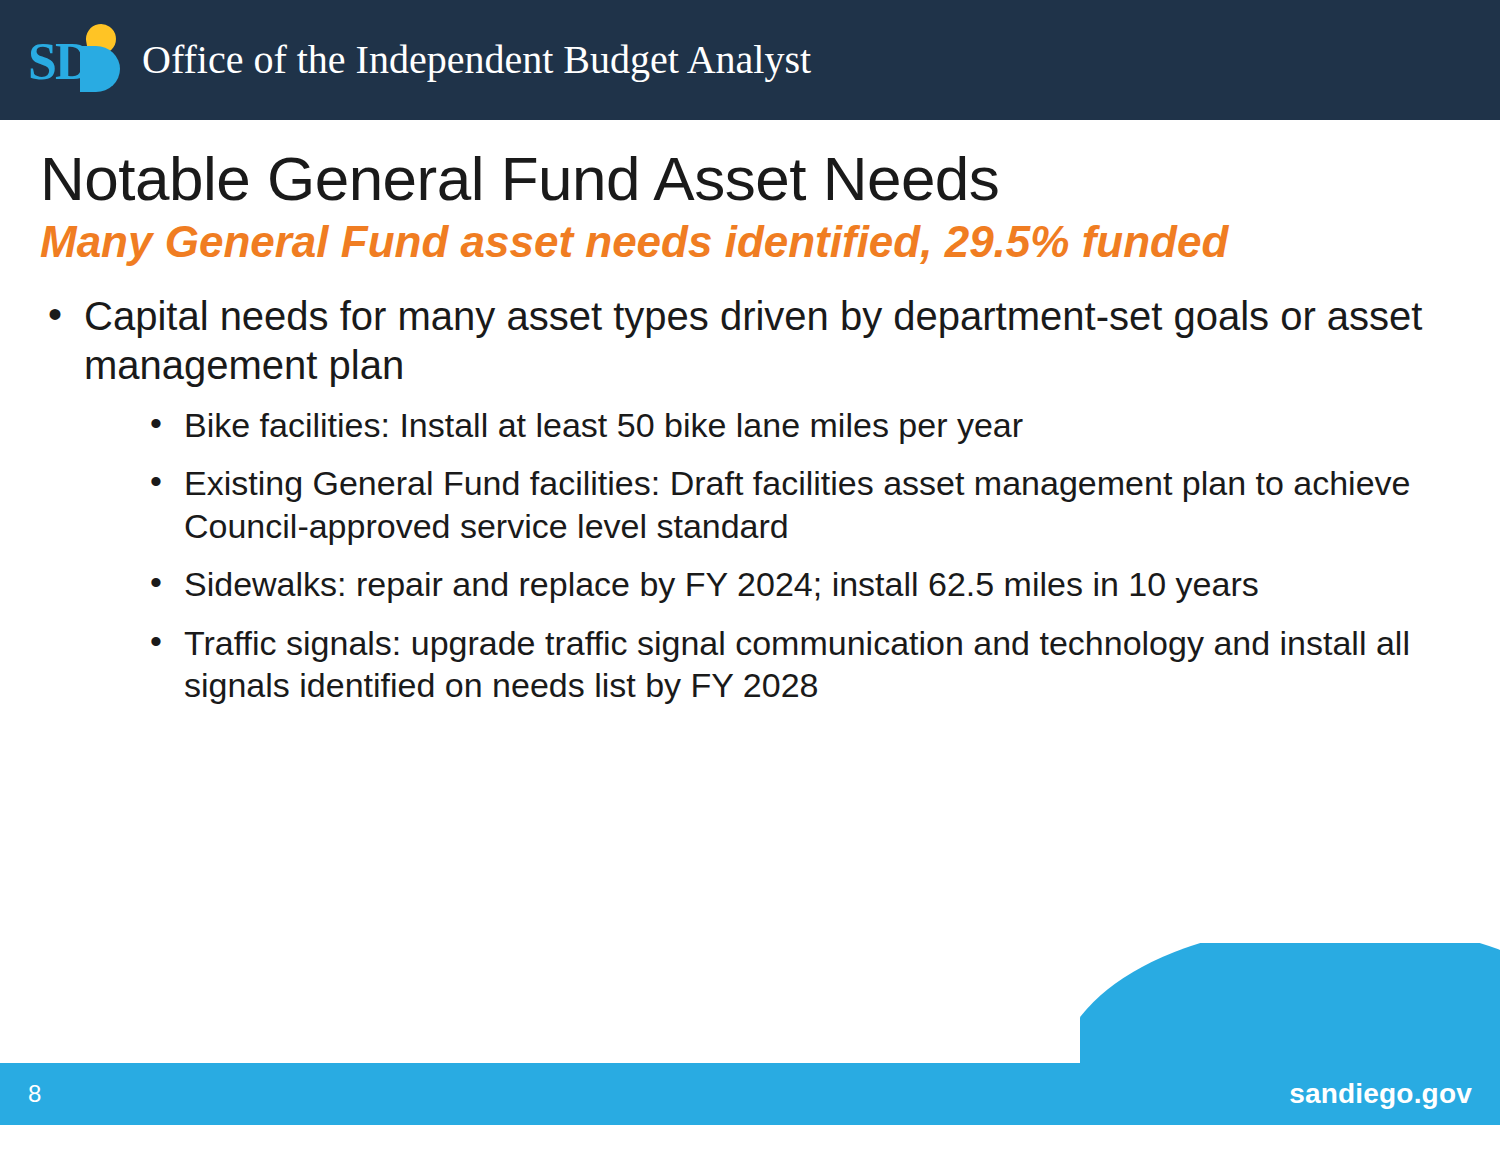SD
Office of the Independent Budget Analyst
Notable General Fund Asset Needs
Many General Fund asset needs identified, 29.5% funded
Capital needs for many asset types driven by department-set goals or asset management plan
Bike facilities: Install at least 50 bike lane miles per year
Existing General Fund facilities: Draft facilities asset management plan to achieve Council-approved service level standard
Sidewalks: repair and replace by FY 2024; install 62.5 miles in 10 years
Traffic signals: upgrade traffic signal communication and technology and install all signals identified on needs list by FY 2028
8 sandiego.gov